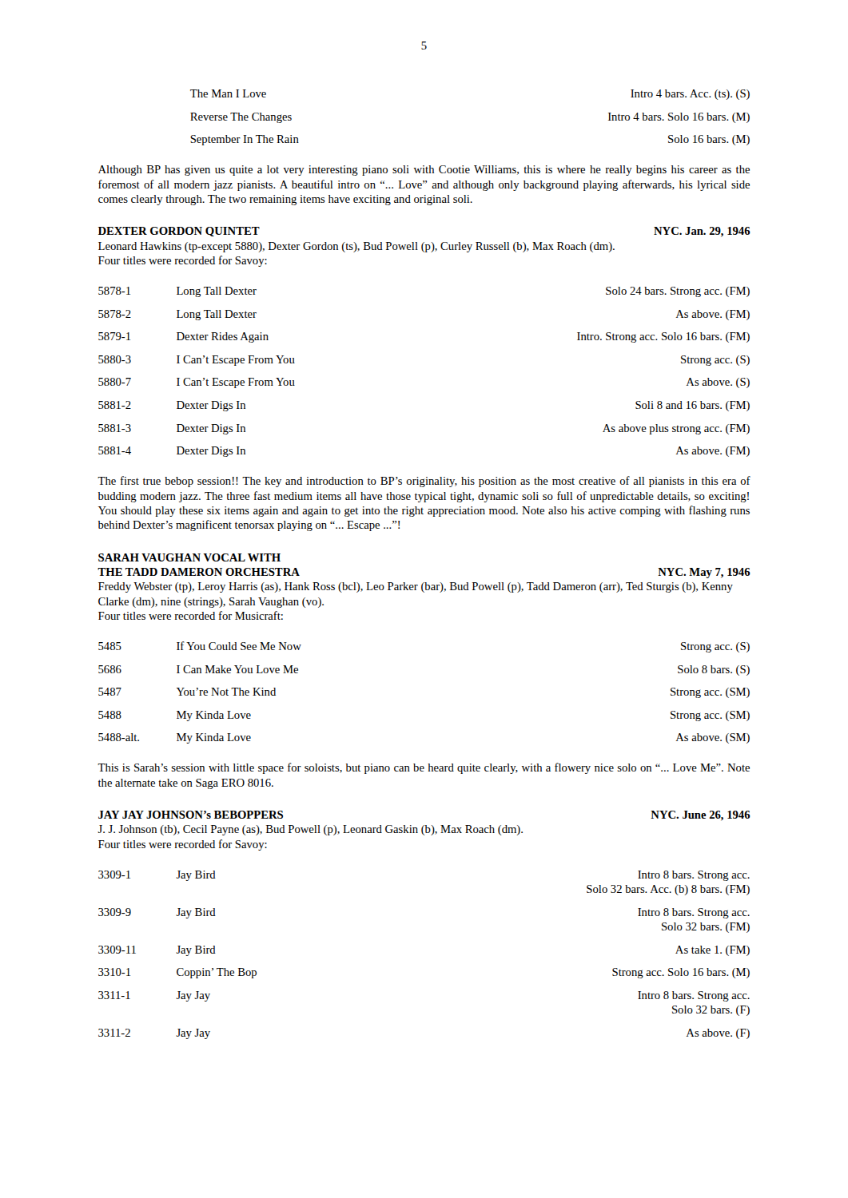5
| The Man I Love | Intro 4 bars. Acc. (ts). (S) |
| Reverse The Changes | Intro 4 bars. Solo 16 bars. (M) |
| September In The Rain | Solo 16 bars. (M) |
Although BP has given us quite a lot very interesting piano soli with Cootie Williams, this is where he really begins his career as the foremost of all modern jazz pianists. A beautiful intro on “... Love” and although only background playing afterwards, his lyrical side comes clearly through. The two remaining items have exciting and original soli.
DEXTER GORDON QUINTET NYC. Jan. 29, 1946
Leonard Hawkins (tp-except 5880), Dexter Gordon (ts), Bud Powell (p), Curley Russell (b), Max Roach (dm).
Four titles were recorded for Savoy:
| 5878-1 | Long Tall Dexter | Solo 24 bars. Strong acc. (FM) |
| 5878-2 | Long Tall Dexter | As above. (FM) |
| 5879-1 | Dexter Rides Again | Intro. Strong acc. Solo 16 bars. (FM) |
| 5880-3 | I Can’t Escape From You | Strong acc. (S) |
| 5880-7 | I Can’t Escape From You | As above. (S) |
| 5881-2 | Dexter Digs In | Soli 8 and 16 bars. (FM) |
| 5881-3 | Dexter Digs In | As above plus strong acc. (FM) |
| 5881-4 | Dexter Digs In | As above. (FM) |
The first true bebop session!! The key and introduction to BP’s originality, his position as the most creative of all pianists in this era of budding modern jazz. The three fast medium items all have those typical tight, dynamic soli so full of unpredictable details, so exciting! You should play these six items again and again to get into the right appreciation mood. Note also his active comping with flashing runs behind Dexter’s magnificent tenorsax playing on “... Escape ...”!
SARAH VAUGHAN VOCAL WITH
THE TADD DAMERON ORCHESTRA NYC. May 7, 1946
Freddy Webster (tp), Leroy Harris (as), Hank Ross (bcl), Leo Parker (bar), Bud Powell (p), Tadd Dameron (arr), Ted Sturgis (b), Kenny Clarke (dm), nine (strings), Sarah Vaughan (vo).
Four titles were recorded for Musicraft:
| 5485 | If You Could See Me Now | Strong acc. (S) |
| 5686 | I Can Make You Love Me | Solo 8 bars. (S) |
| 5487 | You’re Not The Kind | Strong acc. (SM) |
| 5488 | My Kinda Love | Strong acc. (SM) |
| 5488-alt. | My Kinda Love | As above. (SM) |
This is Sarah’s session with little space for soloists, but piano can be heard quite clearly, with a flowery nice solo on “... Love Me”. Note the alternate take on Saga ERO 8016.
JAY JAY JOHNSON’s BEBOPPERS NYC. June 26, 1946
J. J. Johnson (tb), Cecil Payne (as), Bud Powell (p), Leonard Gaskin (b), Max Roach (dm).
Four titles were recorded for Savoy:
| 3309-1 | Jay Bird | Intro 8 bars. Strong acc. Solo 32 bars. Acc. (b) 8 bars. (FM) |
| 3309-9 | Jay Bird | Intro 8 bars. Strong acc. Solo 32 bars. (FM) |
| 3309-11 | Jay Bird | As take 1. (FM) |
| 3310-1 | Coppin’ The Bop | Strong acc. Solo 16 bars. (M) |
| 3311-1 | Jay Jay | Intro 8 bars. Strong acc. Solo 32 bars. (F) |
| 3311-2 | Jay Jay | As above. (F) |